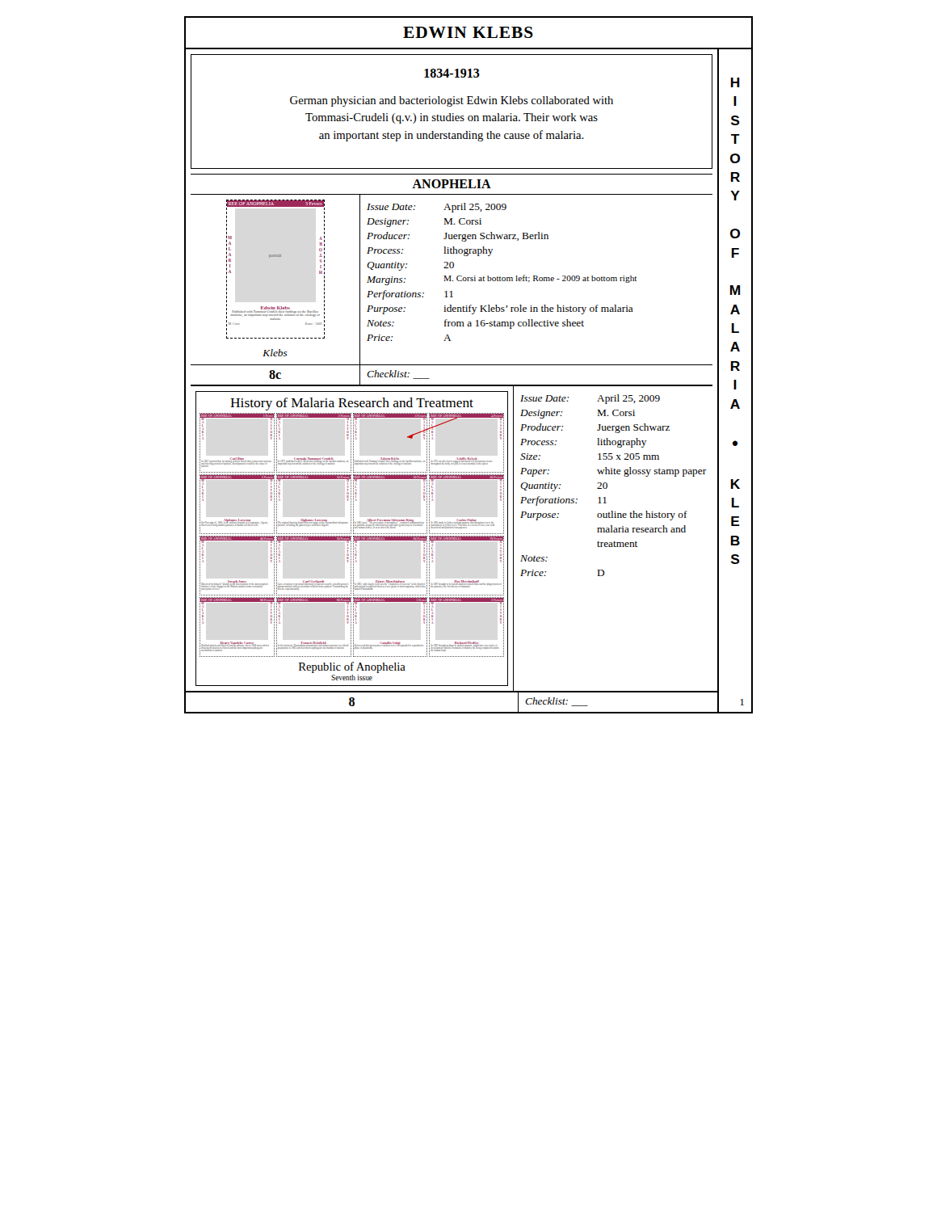EDWIN KLEBS
1834-1913
German physician and bacteriologist Edwin Klebs collaborated with
Tommasi-Crudeli (q.v.) in studies on malaria. Their work was
an important step in understanding the cause of malaria.
ANOPHELIA
REP. OF ANOPHELIA 3 Fevers
MALARIA
portrait
HISTORY
Edwin Klebs
Published with Tommasi-Crudeli their findings on the Bacillus malariae, an important step toward the solution of the etiology of malaria
M. Corsi Rome - 2009
Klebs
Issue Date:
April 25, 2009
Designer:
M. Corsi
Producer:
Juergen Schwarz, Berlin
Process:
lithography
Quantity:
20
Margins:
M. Corsi at bottom left; Rome - 2009 at bottom right
Perforations:
11
Purpose:
identify Klebs’ role in the history of malaria
Notes:
from a 16-stamp collective sheet
Price:
A
8c
Checklist: ___
History of Malaria Research and Treatment
REP. OF ANOPHELIA 1 Fever
MALARIA
HISTORY
Carl Binz
In 1867 reported that, by mixing with the blood, that certain water poisons and infecting actions of quinine, blood parasites could be the cause of malaria
REP. OF ANOPHELIA 2 Fevers
MALARIA
HISTORY
Corrado Tommasi-Crudeli
In 1879, published with E. Klebs their findings on the bacillus malariae, an important step toward the solution of the etiology of malaria
REP. OF ANOPHELIA 3 Fevers
MALARIA
HISTORY
Edwin Klebs
Published with Tommasi-Crudeli their findings on the bacillus malariae, an important step toward the solution of the etiology of malaria
REP. OF ANOPHELIA 4 Fevers
MALARIA
HISTORY
Achille Kelsch
In 1875 was the first to suggest that blood cell destruction occurs throughout the body, not just in vessel anomaly in the spleen
REP. OF ANOPHELIA 5 Fevers
MALARIA
HISTORY
Alphonse Laveran
On November 6, 1880, in the military hospital of Constantine, Algeria, discovered living malaria parasites in human red blood cells
REP. OF ANOPHELIA 10 Fevers
MALARIA
HISTORY
Alphonse Laveran
His original drawing depict different stages of the Plasmodium falciparum parasite, including the gametocytes with their flagella
REP. OF ANOPHELIA 20 Fevers
MALARIA
HISTORY
Albert Freeman Africanus King
In 1883 wrote “The prevention of mosquitoes”, examined communication as probable means by which bacteria and other germs may be inoculated into human bodies, so as to infect the blood
REP. OF ANOPHELIA 30 Fevers
MALARIA
HISTORY
Carlos Finlay
In 1881 made in Cuba a uniform purpose that mosquitoes were the transmitters of yellow fever. This idea of a vector of fever, one with theoretical and practical consequences
REP. OF ANOPHELIA 40 Fevers
MALARIA
HISTORY
Joseph Jones
Observed for himself “plainly in the deterioration of the microscopical character of the changes in the Malaria malaria forms of malarial paroxysms of fever”
REP. OF ANOPHELIA 50 Fevers
MALARIA
HISTORY
Carl Gerhardt
Gave occasions of personal laboratory technical research, a health person’s plasma malaria with an inoculum of blood from a patient. Transmitting the disease experimentally
REP. OF ANOPHELIA 60 Fevers
MALARIA
HISTORY
Ettore Marchiafava
In 1885, with Angelo Celli saw the “corpuscles of Laveran” in the blood of patients and recognized them as a new genus of microorganism, which they named Plasmodium
REP. OF ANOPHELIA 70 Fevers
MALARIA
HISTORY
Ilya Metchnikoff
In 1887 brought to be known malaria-related films and the phagocytosis of the parasites, the first theory of immunity
REP. OF ANOPHELIA 80 Fevers
MALARIA
HISTORY
Henry Vandyke Carter
Had had malaria and liked to find the parasite, but in 1888 succeeded in drawing discussion in clinical and the most important pathogenic mechanism of malaria
REP. OF ANOPHELIA 90 Fevers
MALARIA
HISTORY
Francis Delafield
In his notebook, Plasmodium transmission and malaria parasites in a blood preparation in 1885 and described a pathogenic mechanism of malaria
REP. OF ANOPHELIA 1 Fever
MALARIA
HISTORY
Camillo Golgi
Discovered that paroxysms of malaria fever corresponded to reproductive phase of plasmodia
REP. OF ANOPHELIA 2 Fevers
MALARIA
HISTORY
Richard Pfeiffer
In 1892 thought perhaps he malaria parasite, might have two cycles of development: that the formation of malaria, the being completed outside the human body
Republic of Anophelia Seventh issue
Issue Date:
April 25, 2009
Designer:
M. Corsi
Producer:
Juergen Schwarz
Process:
lithography
Size:
155 x 205 mm
Paper:
white glossy stamp paper
Quantity:
20
Perforations:
11
Purpose:
outline the history of malaria research and treatment
Notes:
Price:
D
8
Checklist: ___
H
I
S
T
O
R
Y
O
F
M
A
L
A
R
I
A
•
K
L
E
B
S
1